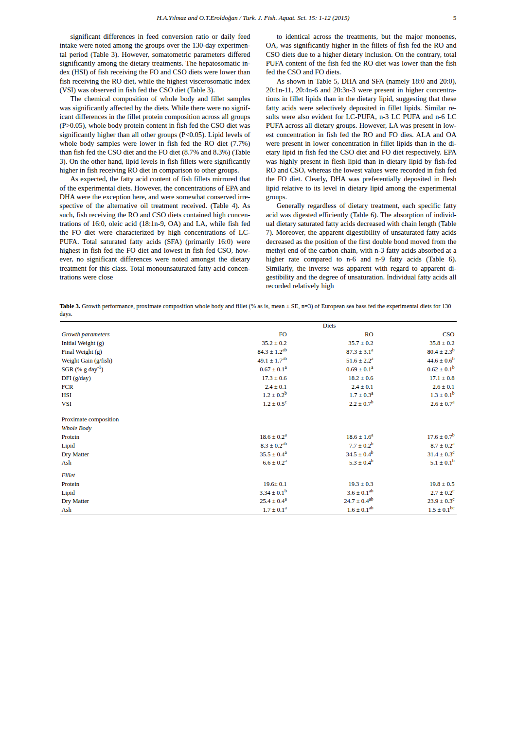H.A.Yılmaz and O.T.Eroldoğan / Turk. J. Fish. Aquat. Sci. 15: 1-12 (2015)
5
significant differences in feed conversion ratio or daily feed intake were noted among the groups over the 130-day experimental period (Table 3). However, somatometric parameters differed significantly among the dietary treatments. The hepatosomatic index (HSI) of fish receiving the FO and CSO diets were lower than fish receiving the RO diet, while the highest viscerosomatic index (VSI) was observed in fish fed the CSO diet (Table 3).
The chemical composition of whole body and fillet samples was significantly affected by the diets. While there were no significant differences in the fillet protein composition across all groups (P>0.05), whole body protein content in fish fed the CSO diet was significantly higher than all other groups (P<0.05). Lipid levels of whole body samples were lower in fish fed the RO diet (7.7%) than fish fed the CSO diet and the FO diet (8.7% and 8.3%) (Table 3). On the other hand, lipid levels in fish fillets were significantly higher in fish receiving RO diet in comparison to other groups.
As expected, the fatty acid content of fish fillets mirrored that of the experimental diets. However, the concentrations of EPA and DHA were the exception here, and were somewhat conserved irrespective of the alternative oil treatment received. (Table 4). As such, fish receiving the RO and CSO diets contained high concentrations of 16:0, oleic acid (18:1n-9, OA) and LA, while fish fed the FO diet were characterized by high concentrations of LC-PUFA. Total saturated fatty acids (SFA) (primarily 16:0) were highest in fish fed the FO diet and lowest in fish fed CSO, however, no significant differences were noted amongst the dietary treatment for this class. Total monounsaturated fatty acid concentrations were close
to identical across the treatments, but the major monoenes, OA, was significantly higher in the fillets of fish fed the RO and CSO diets due to a higher dietary inclusion. On the contrary, total PUFA content of the fish fed the RO diet was lower than the fish fed the CSO and FO diets.
As shown in Table 5, DHA and SFA (namely 18:0 and 20:0), 20:1n-11, 20:4n-6 and 20:3n-3 were present in higher concentrations in fillet lipids than in the dietary lipid, suggesting that these fatty acids were selectively deposited in fillet lipids. Similar results were also evident for LC-PUFA, n-3 LC PUFA and n-6 LC PUFA across all dietary groups. However, LA was present in lowest concentration in fish fed the RO and FO dies. ALA and OA were present in lower concentration in fillet lipids than in the dietary lipid in fish fed the CSO diet and FO diet respectively. EPA was highly present in flesh lipid than in dietary lipid by fish-fed RO and CSO, whereas the lowest values were recorded in fish fed the FO diet. Clearly, DHA was preferentially deposited in flesh lipid relative to its level in dietary lipid among the experimental groups.
Generally regardless of dietary treatment, each specific fatty acid was digested efficiently (Table 6). The absorption of individual dietary saturated fatty acids decreased with chain length (Table 7). Moreover, the apparent digestibility of unsaturated fatty acids decreased as the position of the first double bond moved from the methyl end of the carbon chain, with n-3 fatty acids absorbed at a higher rate compared to n-6 and n-9 fatty acids (Table 6). Similarly, the inverse was apparent with regard to apparent digestibility and the degree of unsaturation. Individual fatty acids all recorded relatively high
Table 3. Growth performance, proximate composition whole body and fillet (% as is, mean ± SE, n=3) of European sea bass fed the experimental diets for 130 days.
| | Diets |
| --- | --- |
| Growth parameters | FO | RO | CSO |
| Initial Weight (g) | 35.2 ± 0.2 | 35.7 ± 0.2 | 35.8 ± 0.2 |
| Final Weight (g) | 84.3 ± 1.2 ab | 87.3 ± 3.1 a | 80.4 ± 2.3 b |
| Weight Gain (g/fish) | 49.1 ± 1.7 ab | 51.6 ± 2.2 a | 44.6 ± 0.6 b |
| SGR (% g day -1 ) | 0.67 ± 0.1 a | 0.69 ± 0.1 a | 0.62 ± 0.1 b |
| DFI (g/day) | 17.3 ± 0.6 | 18.2 ± 0.6 | 17.1 ± 0.8 |
| FCR | 2.4 ± 0.1 | 2.4 ± 0.1 | 2.6 ± 0.1 |
| HSI | 1.2 ± 0.2 b | 1.7 ± 0.3 a | 1.3 ± 0.1 b |
| VSI | 1.2 ± 0.5 c | 2.2 ± 0.7 b | 2.6 ± 0.7 a |
| Proximate composition |
| Whole Body |
| Protein | 18.6 ± 0.2 a | 18.6 ± 1.6 a | 17.6 ± 0.7 b |
| Lipid | 8.3 ± 0.2 ab | 7.7 ± 0.2 b | 8.7 ± 0.2 a |
| Dry Matter | 35.5 ± 0.4 a | 34.5 ± 0.4 b | 31.4 ± 0.3 c |
| Ash | 6.6 ± 0.2 a | 5.3 ± 0.4 b | 5.1 ± 0.1 b |
| Fillet |
| Protein | 19.6± 0.1 | 19.3 ± 0.3 | 19.8 ± 0.5 |
| Lipid | 3.34 ± 0.1 b | 3.6 ± 0.1 ab | 2.7 ± 0.2 c |
| Dry Matter | 25.4 ± 0.4 a | 24.7 ± 0.4 ab | 23.9 ± 0.3 c |
| Ash | 1.7 ± 0.1 a | 1.6 ± 0.1 ab | 1.5 ± 0.1 bc |